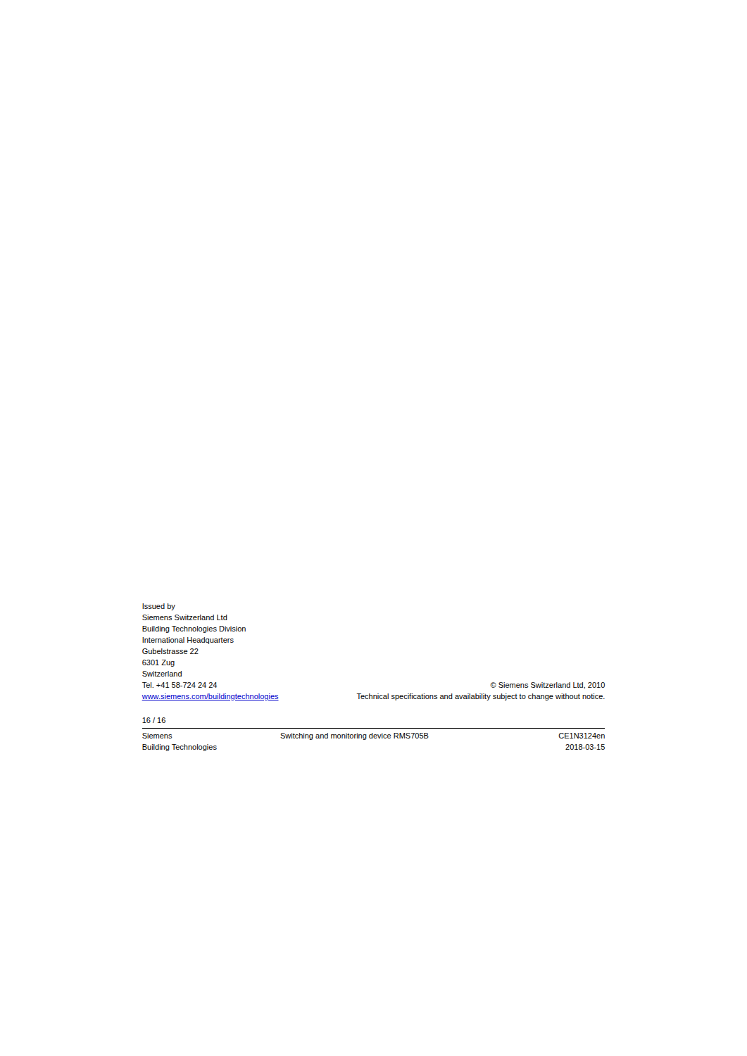Issued by
Siemens Switzerland Ltd
Building Technologies Division
International Headquarters
Gubelstrasse 22
6301 Zug
Switzerland
Tel. +41 58-724 24 24
www.siemens.com/buildingtechnologies
© Siemens Switzerland Ltd, 2010
Technical specifications and availability subject to change without notice.
16 / 16
Siemens Building Technologies
Switching and monitoring device RMS705B
CE1N3124en 2018-03-15